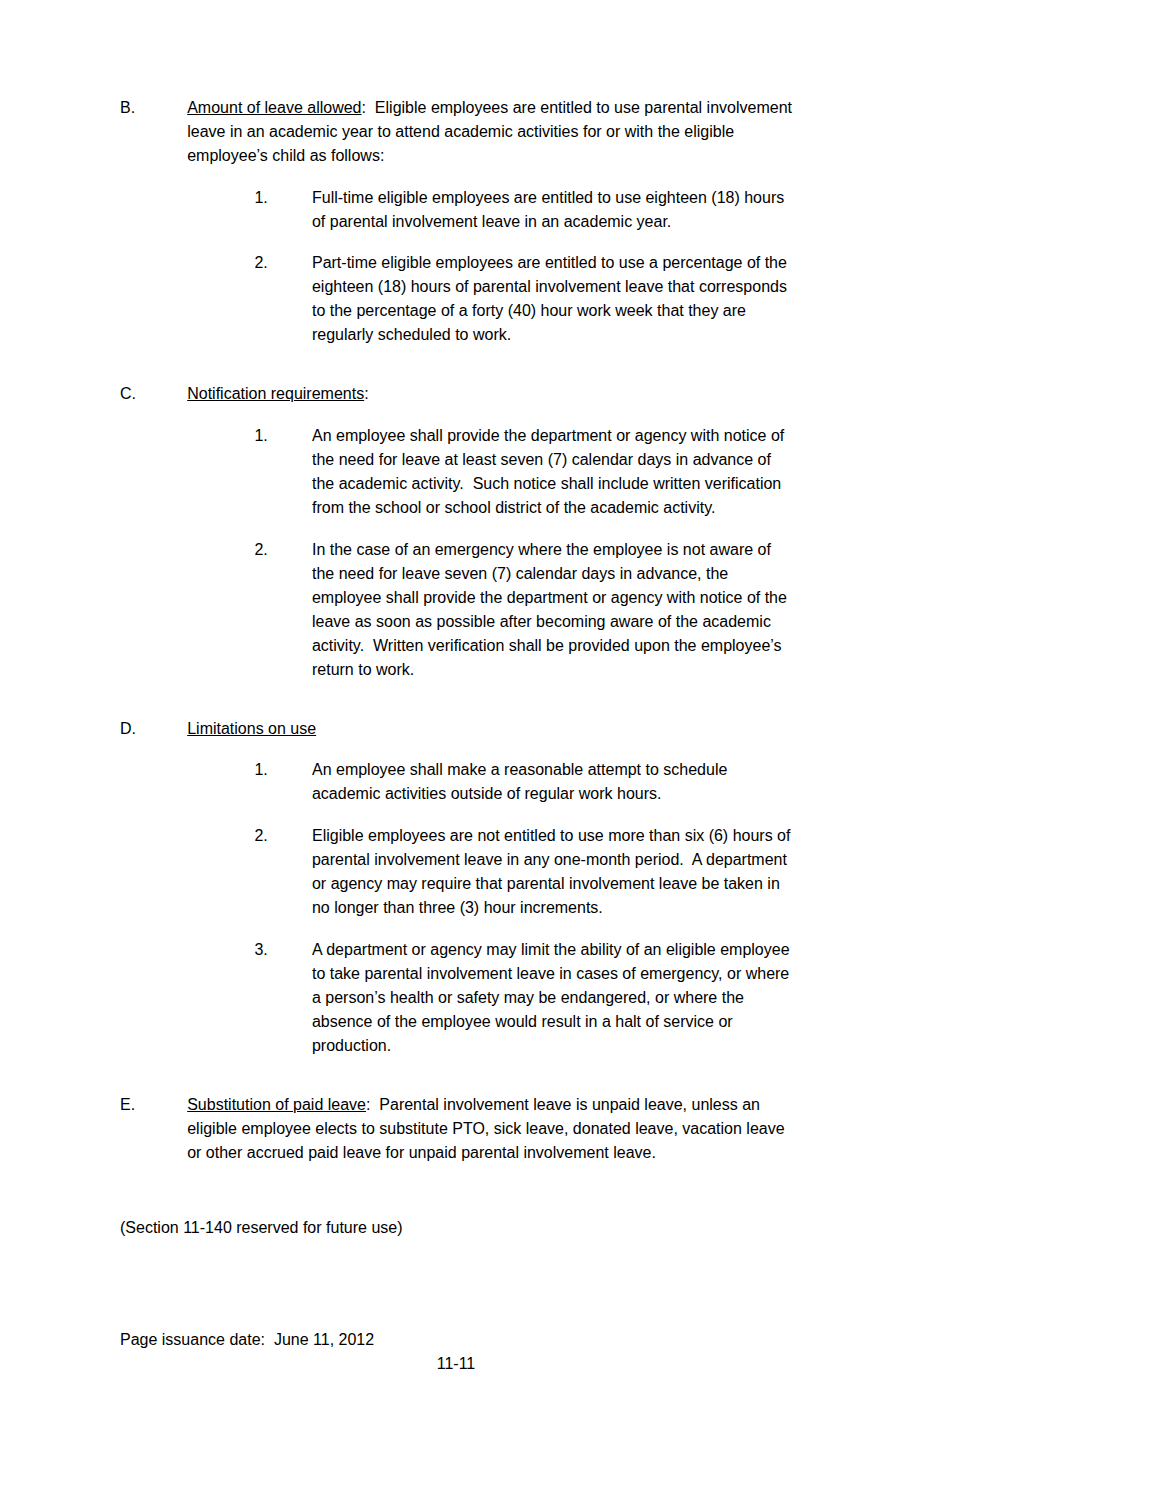B.
Amount of leave allowed: Eligible employees are entitled to use parental involvement leave in an academic year to attend academic activities for or with the eligible employee’s child as follows:
1.
Full-time eligible employees are entitled to use eighteen (18) hours of parental involvement leave in an academic year.
2.
Part-time eligible employees are entitled to use a percentage of the eighteen (18) hours of parental involvement leave that corresponds to the percentage of a forty (40) hour work week that they are regularly scheduled to work.
C.
Notification requirements:
1.
An employee shall provide the department or agency with notice of the need for leave at least seven (7) calendar days in advance of the academic activity. Such notice shall include written verification from the school or school district of the academic activity.
2.
In the case of an emergency where the employee is not aware of the need for leave seven (7) calendar days in advance, the employee shall provide the department or agency with notice of the leave as soon as possible after becoming aware of the academic activity. Written verification shall be provided upon the employee’s return to work.
D.
Limitations on use
1.
An employee shall make a reasonable attempt to schedule academic activities outside of regular work hours.
2.
Eligible employees are not entitled to use more than six (6) hours of parental involvement leave in any one-month period. A department or agency may require that parental involvement leave be taken in no longer than three (3) hour increments.
3.
A department or agency may limit the ability of an eligible employee to take parental involvement leave in cases of emergency, or where a person’s health or safety may be endangered, or where the absence of the employee would result in a halt of service or production.
E.
Substitution of paid leave: Parental involvement leave is unpaid leave, unless an eligible employee elects to substitute PTO, sick leave, donated leave, vacation leave or other accrued paid leave for unpaid parental involvement leave.
(Section 11-140 reserved for future use)
Page issuance date: June 11, 2012
11-11